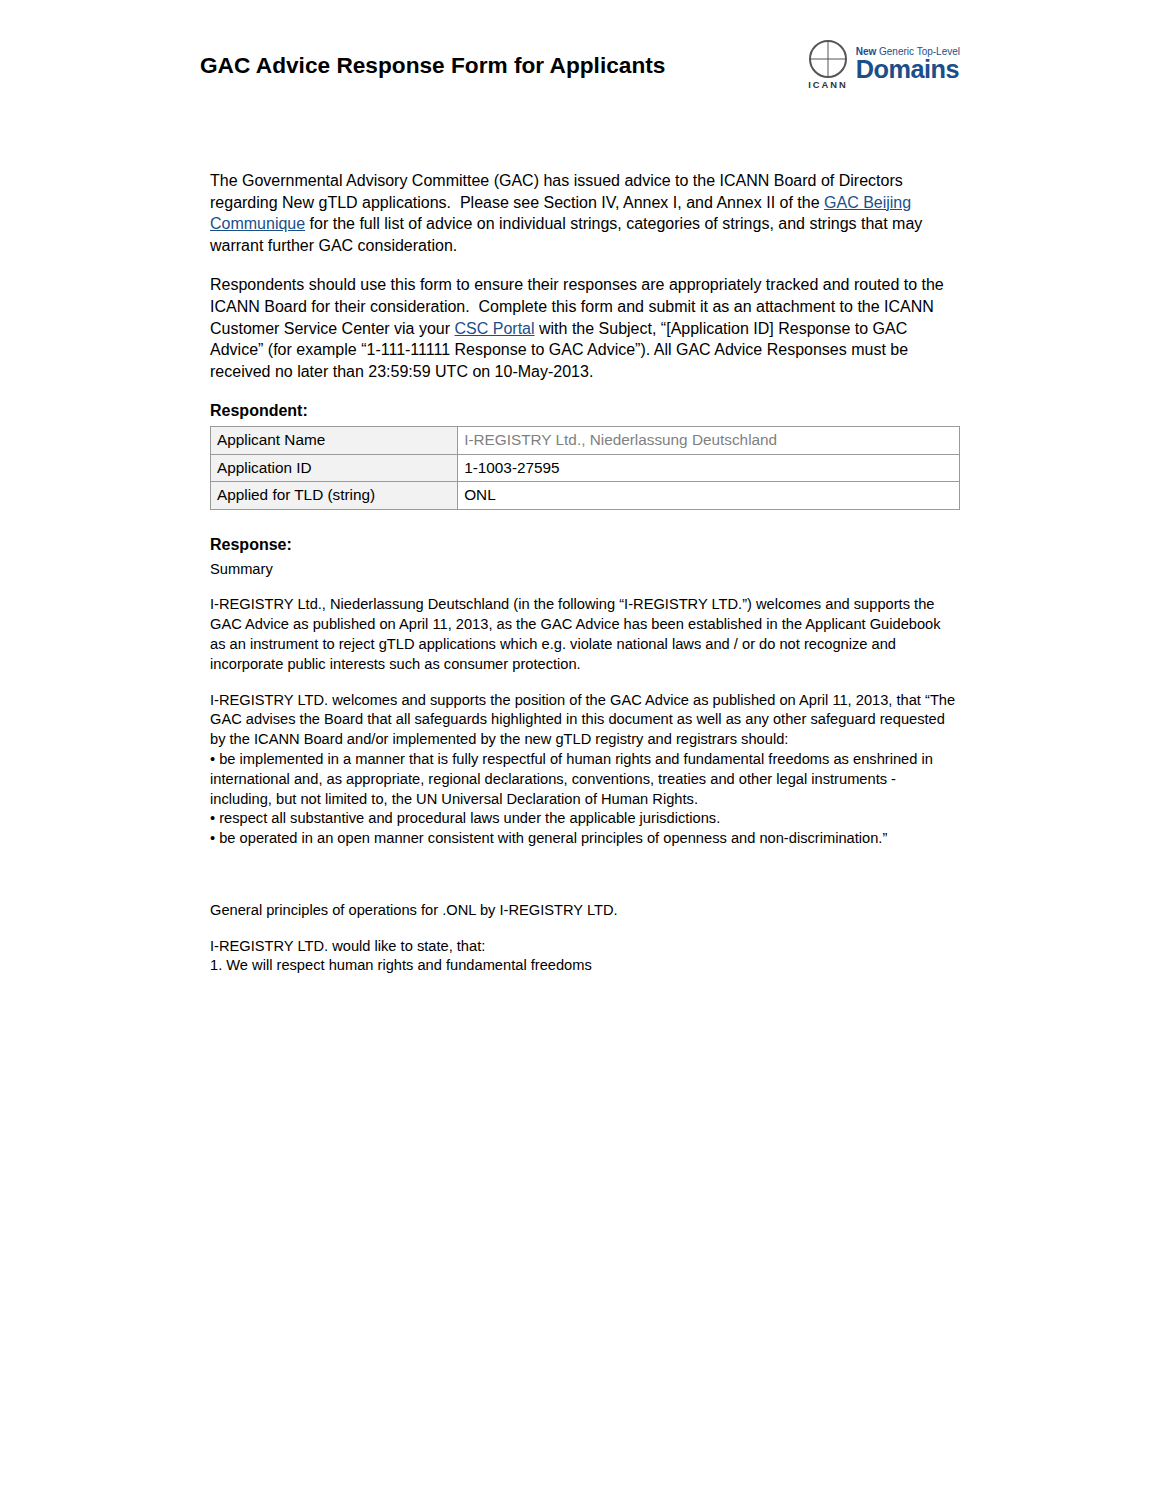GAC Advice Response Form for Applicants
ICANN
New Generic Top-Level Domains
The Governmental Advisory Committee (GAC) has issued advice to the ICANN Board of Directors regarding New gTLD applications. Please see Section IV, Annex I, and Annex II of the GAC Beijing Communique for the full list of advice on individual strings, categories of strings, and strings that may warrant further GAC consideration.
Respondents should use this form to ensure their responses are appropriately tracked and routed to the ICANN Board for their consideration. Complete this form and submit it as an attachment to the ICANN Customer Service Center via your CSC Portal with the Subject, “[Application ID] Response to GAC Advice” (for example “1-111-11111 Response to GAC Advice”). All GAC Advice Responses must be received no later than 23:59:59 UTC on 10-May-2013.
Respondent:
| Applicant Name | I-REGISTRY Ltd., Niederlassung Deutschland |
| Application ID | 1-1003-27595 |
| Applied for TLD (string) | ONL |
Response:
Summary
I-REGISTRY Ltd., Niederlassung Deutschland (in the following “I-REGISTRY LTD.”) welcomes and supports the GAC Advice as published on April 11, 2013, as the GAC Advice has been established in the Applicant Guidebook as an instrument to reject gTLD applications which e.g. violate national laws and / or do not recognize and incorporate public interests such as consumer protection.
I-REGISTRY LTD. welcomes and supports the position of the GAC Advice as published on April 11, 2013, that “The GAC advises the Board that all safeguards highlighted in this document as well as any other safeguard requested by the ICANN Board and/or implemented by the new gTLD registry and registrars should:
• be implemented in a manner that is fully respectful of human rights and fundamental freedoms as enshrined in international and, as appropriate, regional declarations, conventions, treaties and other legal instruments - including, but not limited to, the UN Universal Declaration of Human Rights.
• respect all substantive and procedural laws under the applicable jurisdictions.
• be operated in an open manner consistent with general principles of openness and non-discrimination.”
General principles of operations for .ONL by I-REGISTRY LTD.
I-REGISTRY LTD. would like to state, that:
1. We will respect human rights and fundamental freedoms